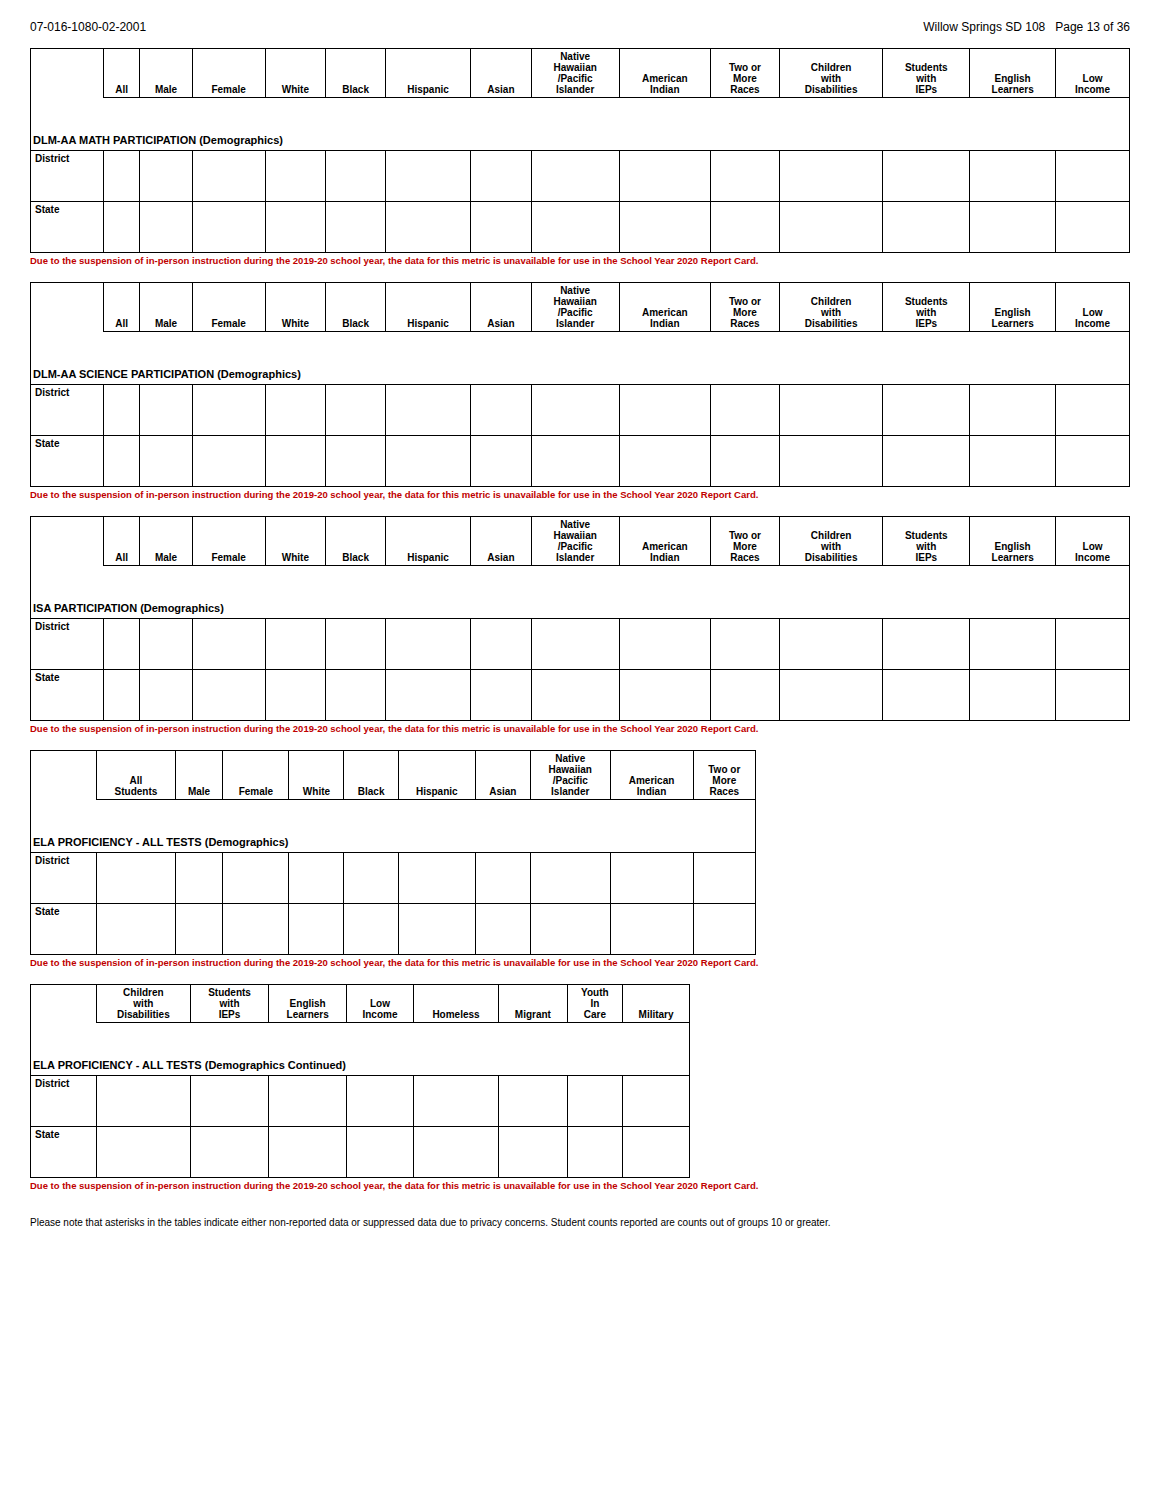07-016-1080-02-2001
Willow Springs SD 108 Page 13 of 36
| DLM-AA MATH PARTICIPATION (Demographics) |
| | All | Male | Female | White | Black | Hispanic | Asian | Native Hawaiian /Pacific Islander | American Indian | Two or More Races | Children with Disabilities | Students with IEPs | English Learners | Low Income |
| District | | | | | | | | | | | | | | |
| State | | | | | | | | | | | | | | |
Due to the suspension of in-person instruction during the 2019-20 school year, the data for this metric is unavailable for use in the School Year 2020 Report Card.
| DLM-AA SCIENCE PARTICIPATION (Demographics) |
| | All | Male | Female | White | Black | Hispanic | Asian | Native Hawaiian /Pacific Islander | American Indian | Two or More Races | Children with Disabilities | Students with IEPs | English Learners | Low Income |
| District | | | | | | | | | | | | | | |
| State | | | | | | | | | | | | | | |
Due to the suspension of in-person instruction during the 2019-20 school year, the data for this metric is unavailable for use in the School Year 2020 Report Card.
| ISA PARTICIPATION (Demographics) |
| | All | Male | Female | White | Black | Hispanic | Asian | Native Hawaiian /Pacific Islander | American Indian | Two or More Races | Children with Disabilities | Students with IEPs | English Learners | Low Income |
| District | | | | | | | | | | | | | | |
| State | | | | | | | | | | | | | | |
Due to the suspension of in-person instruction during the 2019-20 school year, the data for this metric is unavailable for use in the School Year 2020 Report Card.
| ELA PROFICIENCY - ALL TESTS (Demographics) |
| | All Students | Male | Female | White | Black | Hispanic | Asian | Native Hawaiian /Pacific Islander | American Indian | Two or More Races |
| District | | | | | | | | | | |
| State | | | | | | | | | | |
Due to the suspension of in-person instruction during the 2019-20 school year, the data for this metric is unavailable for use in the School Year 2020 Report Card.
| ELA PROFICIENCY - ALL TESTS (Demographics Continued) |
| | Children with Disabilities | Students with IEPs | English Learners | Low Income | Homeless | Migrant | Youth In Care | Military |
| District | | | | | | | | |
| State | | | | | | | | |
Due to the suspension of in-person instruction during the 2019-20 school year, the data for this metric is unavailable for use in the School Year 2020 Report Card.
Please note that asterisks in the tables indicate either non-reported data or suppressed data due to privacy concerns. Student counts reported are counts out of groups 10 or greater.